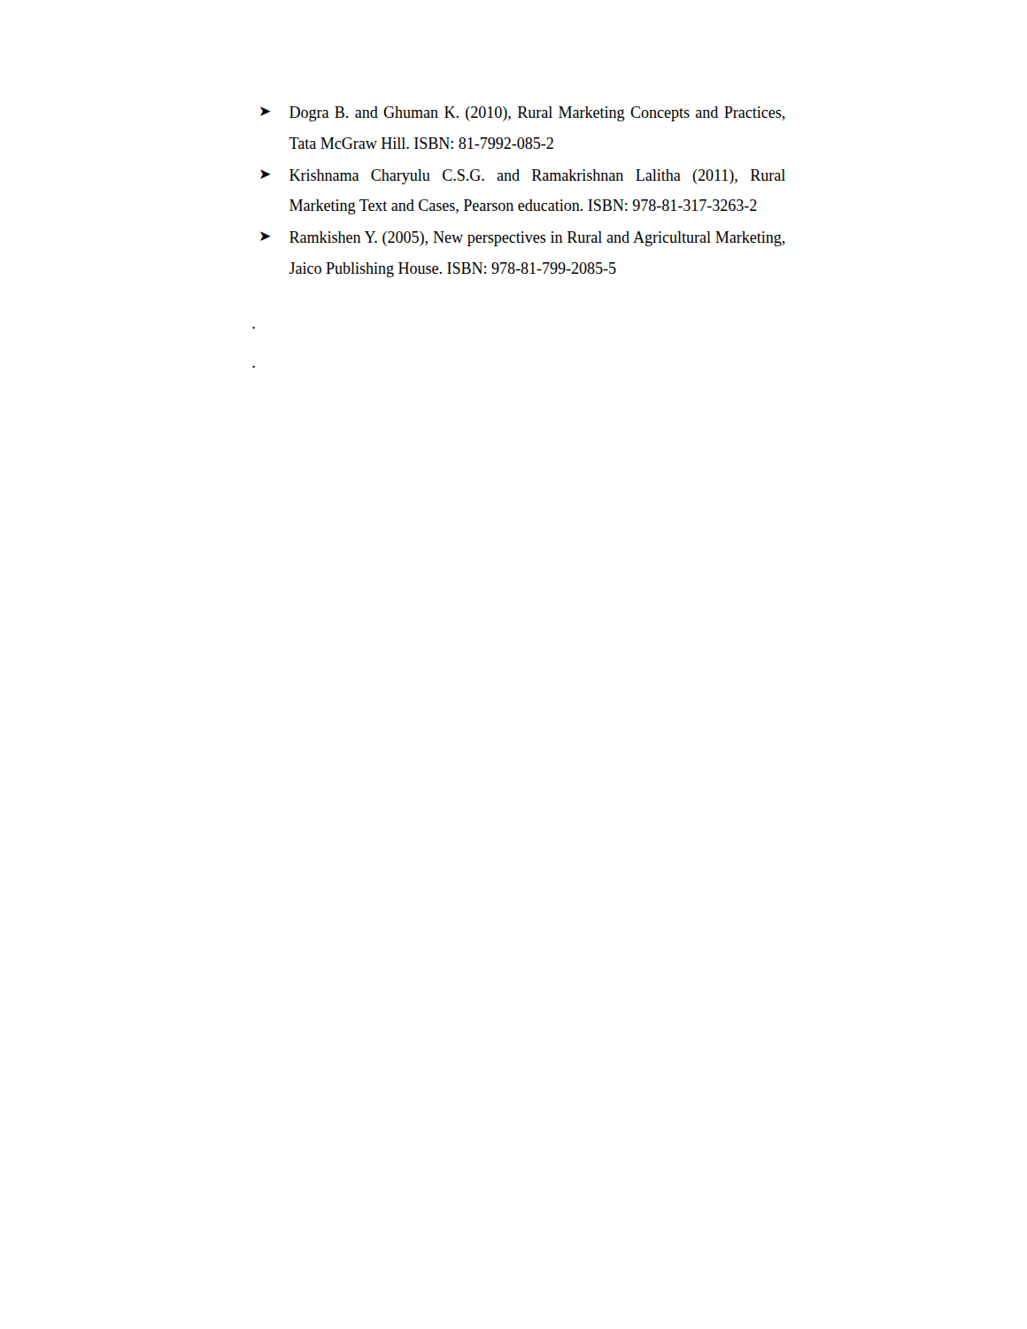Dogra B. and Ghuman K. (2010), Rural Marketing Concepts and Practices, Tata McGraw Hill. ISBN: 81-7992-085-2
Krishnama Charyulu C.S.G. and Ramakrishnan Lalitha (2011), Rural Marketing Text and Cases, Pearson education. ISBN: 978-81-317-3263-2
Ramkishen Y. (2005), New perspectives in Rural and Agricultural Marketing, Jaico Publishing House. ISBN: 978-81-799-2085-5
.
.